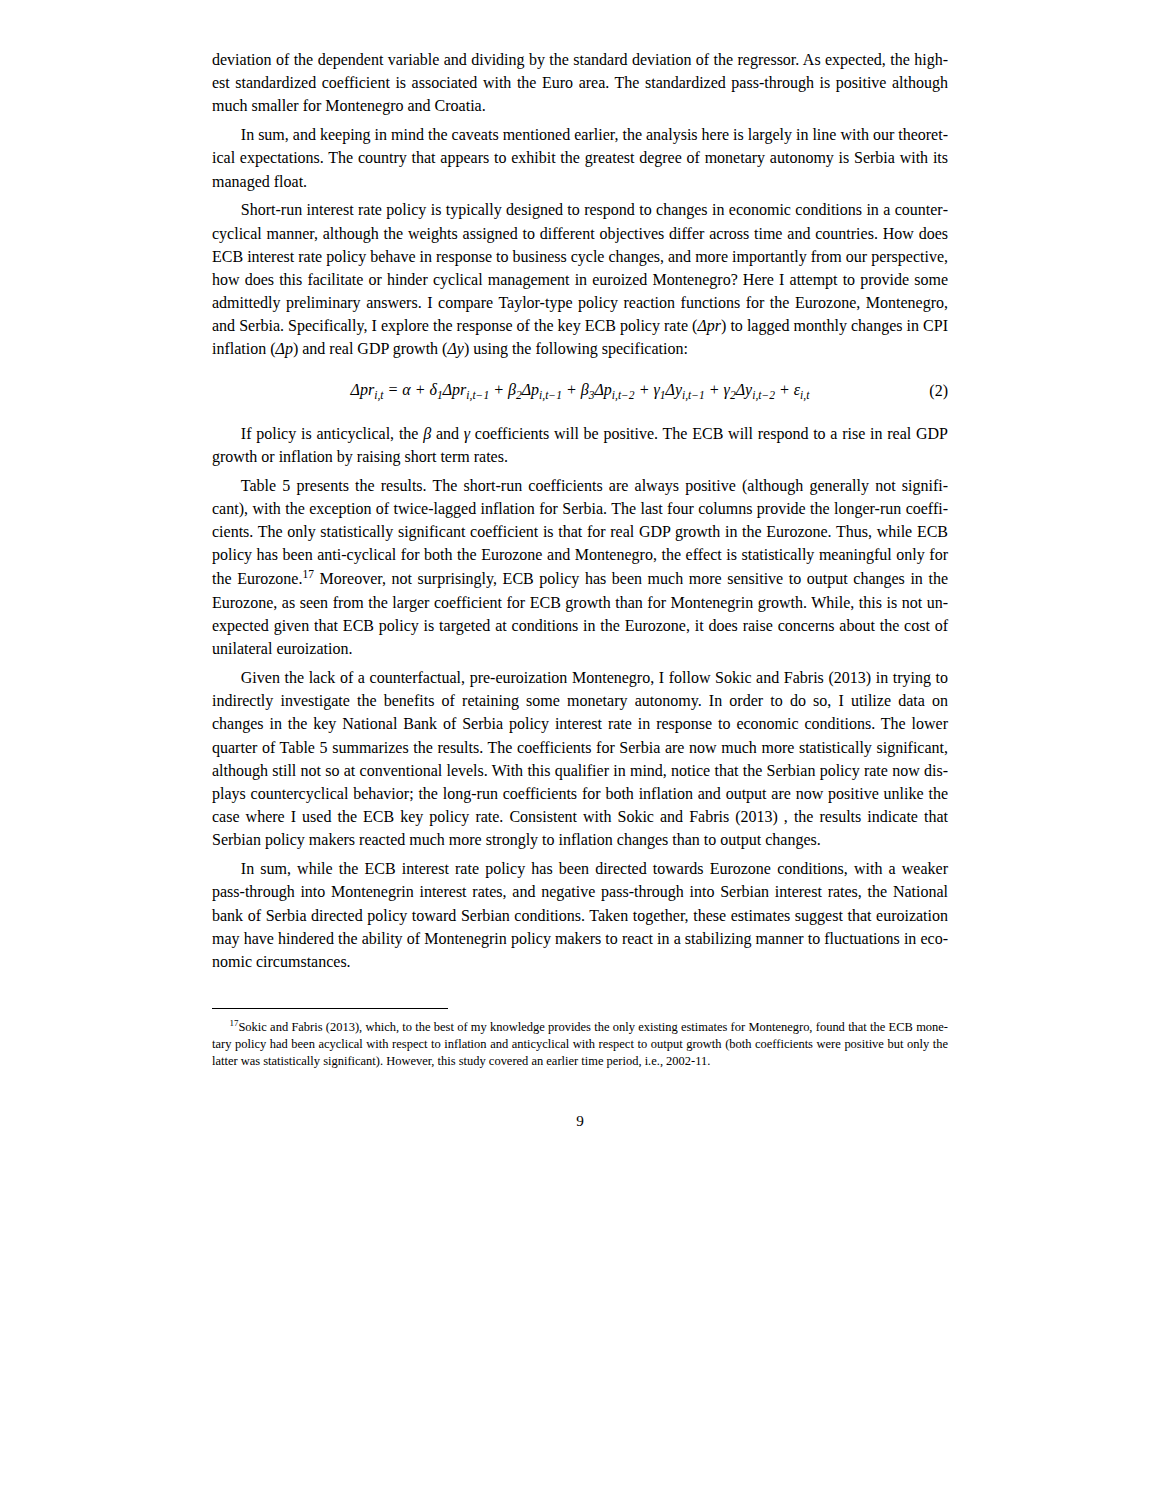deviation of the dependent variable and dividing by the standard deviation of the regressor. As expected, the highest standardized coefficient is associated with the Euro area. The standardized pass-through is positive although much smaller for Montenegro and Croatia.
In sum, and keeping in mind the caveats mentioned earlier, the analysis here is largely in line with our theoretical expectations. The country that appears to exhibit the greatest degree of monetary autonomy is Serbia with its managed float.
Short-run interest rate policy is typically designed to respond to changes in economic conditions in a countercyclical manner, although the weights assigned to different objectives differ across time and countries. How does ECB interest rate policy behave in response to business cycle changes, and more importantly from our perspective, how does this facilitate or hinder cyclical management in euroized Montenegro? Here I attempt to provide some admittedly preliminary answers. I compare Taylor-type policy reaction functions for the Eurozone, Montenegro, and Serbia. Specifically, I explore the response of the key ECB policy rate (Δpr) to lagged monthly changes in CPI inflation (Δp) and real GDP growth (Δy) using the following specification:
Δpri,t = α + δ1Δpri,t−1 + β2Δpi,t−1 + β3Δpi,t−2 + γ1Δyi,t−1 + γ2Δyi,t−2 + εi,t (2)
If policy is anticyclical, the β and γ coefficients will be positive. The ECB will respond to a rise in real GDP growth or inflation by raising short term rates.
Table 5 presents the results. The short-run coefficients are always positive (although generally not significant), with the exception of twice-lagged inflation for Serbia. The last four columns provide the longer-run coefficients. The only statistically significant coefficient is that for real GDP growth in the Eurozone. Thus, while ECB policy has been anti-cyclical for both the Eurozone and Montenegro, the effect is statistically meaningful only for the Eurozone.17 Moreover, not surprisingly, ECB policy has been much more sensitive to output changes in the Eurozone, as seen from the larger coefficient for ECB growth than for Montenegrin growth. While, this is not unexpected given that ECB policy is targeted at conditions in the Eurozone, it does raise concerns about the cost of unilateral euroization.
Given the lack of a counterfactual, pre-euroization Montenegro, I follow Sokic and Fabris (2013) in trying to indirectly investigate the benefits of retaining some monetary autonomy. In order to do so, I utilize data on changes in the key National Bank of Serbia policy interest rate in response to economic conditions. The lower quarter of Table 5 summarizes the results. The coefficients for Serbia are now much more statistically significant, although still not so at conventional levels. With this qualifier in mind, notice that the Serbian policy rate now displays countercyclical behavior; the long-run coefficients for both inflation and output are now positive unlike the case where I used the ECB key policy rate. Consistent with Sokic and Fabris (2013) , the results indicate that Serbian policy makers reacted much more strongly to inflation changes than to output changes.
In sum, while the ECB interest rate policy has been directed towards Eurozone conditions, with a weaker pass-through into Montenegrin interest rates, and negative pass-through into Serbian interest rates, the National bank of Serbia directed policy toward Serbian conditions. Taken together, these estimates suggest that euroization may have hindered the ability of Montenegrin policy makers to react in a stabilizing manner to fluctuations in economic circumstances.
17Sokic and Fabris (2013), which, to the best of my knowledge provides the only existing estimates for Montenegro, found that the ECB monetary policy had been acyclical with respect to inflation and anticyclical with respect to output growth (both coefficients were positive but only the latter was statistically significant). However, this study covered an earlier time period, i.e., 2002-11.
9